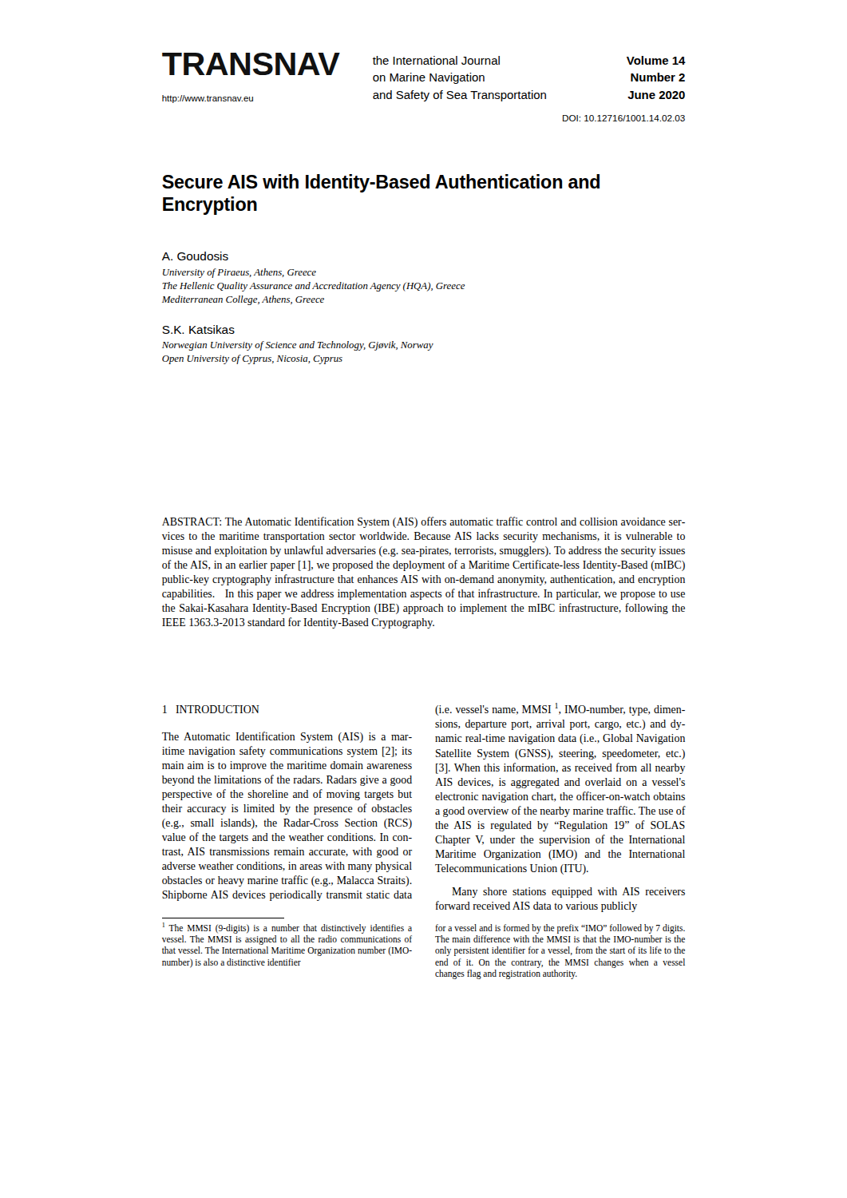TRANS NAV
http://www.transnav.eu
the International Journal
on Marine Navigation
and Safety of Sea Transportation
Volume 14
Number 2
June 2020
DOI: 10.12716/1001.14.02.03
Secure AIS with Identity-Based Authentication and Encryption
A. Goudosis
University of Piraeus, Athens, Greece
The Hellenic Quality Assurance and Accreditation Agency (HQA), Greece
Mediterranean College, Athens, Greece
S.K. Katsikas
Norwegian University of Science and Technology, Gjøvik, Norway
Open University of Cyprus, Nicosia, Cyprus
ABSTRACT: The Automatic Identification System (AIS) offers automatic traffic control and collision avoidance services to the maritime transportation sector worldwide. Because AIS lacks security mechanisms, it is vulnerable to misuse and exploitation by unlawful adversaries (e.g. sea-pirates, terrorists, smugglers). To address the security issues of the AIS, in an earlier paper [1], we proposed the deployment of a Maritime Certificate-less Identity-Based (mIBC) public-key cryptography infrastructure that enhances AIS with on-demand anonymity, authentication, and encryption capabilities. In this paper we address implementation aspects of that infrastructure. In particular, we propose to use the Sakai-Kasahara Identity-Based Encryption (IBE) approach to implement the mIBC infrastructure, following the IEEE 1363.3-2013 standard for Identity-Based Cryptography.
1 INTRODUCTION
The Automatic Identification System (AIS) is a maritime navigation safety communications system [2]; its main aim is to improve the maritime domain awareness beyond the limitations of the radars. Radars give a good perspective of the shoreline and of moving targets but their accuracy is limited by the presence of obstacles (e.g., small islands), the Radar-Cross Section (RCS) value of the targets and the weather conditions. In contrast, AIS transmissions remain accurate, with good or adverse weather conditions, in areas with many physical obstacles or heavy marine traffic (e.g., Malacca Straits). Shipborne AIS devices periodically transmit static data (i.e. vessel's name, MMSI 1, IMO-number, type, dimensions, departure port, arrival port, cargo, etc.) and dynamic real-time navigation data (i.e., Global Navigation Satellite System (GNSS), steering, speedometer, etc.) [3]. When this information, as received from all nearby AIS devices, is aggregated and overlaid on a vessel's electronic navigation chart, the officer-on-watch obtains a good overview of the nearby marine traffic. The use of the AIS is regulated by “Regulation 19” of SOLAS Chapter V, under the supervision of the International Maritime Organization (IMO) and the International Telecommunications Union (ITU).
Many shore stations equipped with AIS receivers forward received AIS data to various publicly
1 The MMSI (9-digits) is a number that distinctively identifies a vessel. The MMSI is assigned to all the radio communications of that vessel. The International Maritime Organization number (IMO-number) is also a distinctive identifier
for a vessel and is formed by the prefix “IMO” followed by 7 digits. The main difference with the MMSI is that the IMO-number is the only persistent identifier for a vessel, from the start of its life to the end of it. On the contrary, the MMSI changes when a vessel changes flag and registration authority.